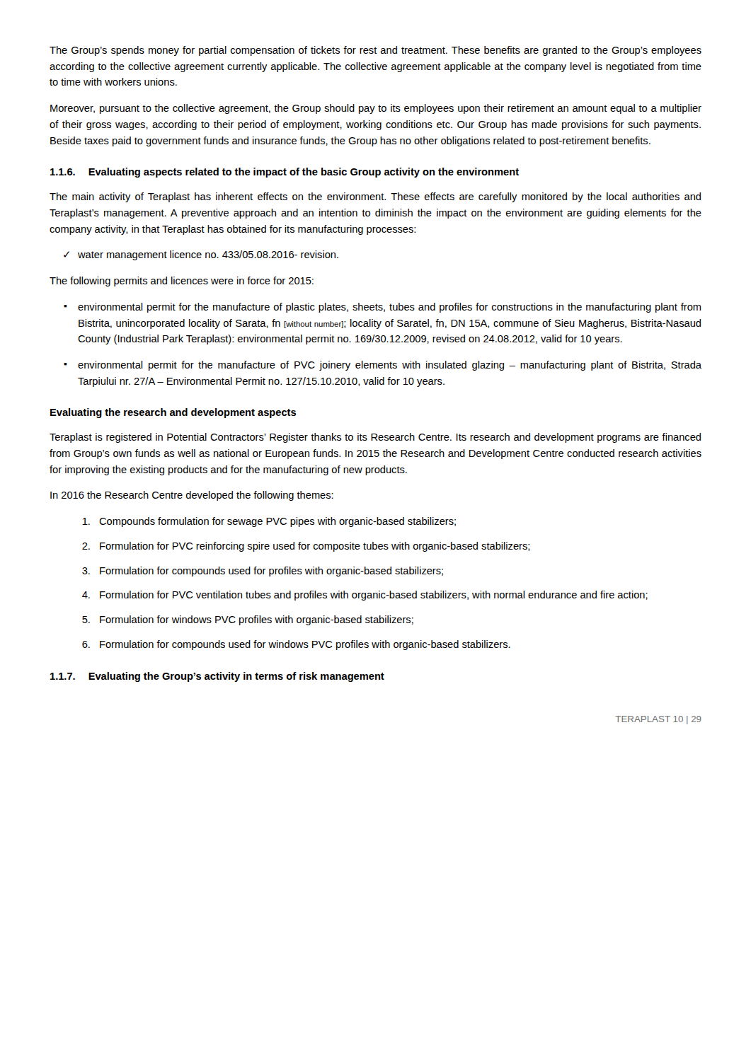The Group’s spends money for partial compensation of tickets for rest and treatment. These benefits are granted to the Group’s employees according to the collective agreement currently applicable. The collective agreement applicable at the company level is negotiated from time to time with workers unions.
Moreover, pursuant to the collective agreement, the Group should pay to its employees upon their retirement an amount equal to a multiplier of their gross wages, according to their period of employment, working conditions etc. Our Group has made provisions for such payments. Beside taxes paid to government funds and insurance funds, the Group has no other obligations related to post-retirement benefits.
1.1.6. Evaluating aspects related to the impact of the basic Group activity on the environment
The main activity of Teraplast has inherent effects on the environment. These effects are carefully monitored by the local authorities and Teraplast’s management. A preventive approach and an intention to diminish the impact on the environment are guiding elements for the company activity, in that Teraplast has obtained for its manufacturing processes:
water management licence no. 433/05.08.2016- revision.
The following permits and licences were in force for 2015:
environmental permit for the manufacture of plastic plates, sheets, tubes and profiles for constructions in the manufacturing plant from Bistrita, unincorporated locality of Sarata, fn [without number]; locality of Saratel, fn, DN 15A, commune of Sieu Magherus, Bistrita-Nasaud County (Industrial Park Teraplast): environmental permit no. 169/30.12.2009, revised on 24.08.2012, valid for 10 years.
environmental permit for the manufacture of PVC joinery elements with insulated glazing – manufacturing plant of Bistrita, Strada Tarpiului nr. 27/A – Environmental Permit no. 127/15.10.2010, valid for 10 years.
Evaluating the research and development aspects
Teraplast is registered in Potential Contractors’ Register thanks to its Research Centre. Its research and development programs are financed from Group’s own funds as well as national or European funds. In 2015 the Research and Development Centre conducted research activities for improving the existing products and for the manufacturing of new products.
In 2016 the Research Centre developed the following themes:
Compounds formulation for sewage PVC pipes with organic-based stabilizers;
Formulation for PVC reinforcing spire used for composite tubes with organic-based stabilizers;
Formulation for compounds used for profiles with organic-based stabilizers;
Formulation for PVC ventilation tubes and profiles with organic-based stabilizers, with normal endurance and fire action;
Formulation for windows PVC profiles with organic-based stabilizers;
Formulation for compounds used for windows PVC profiles with organic-based stabilizers.
1.1.7. Evaluating the Group’s activity in terms of risk management
TERAPLAST 10 | 29